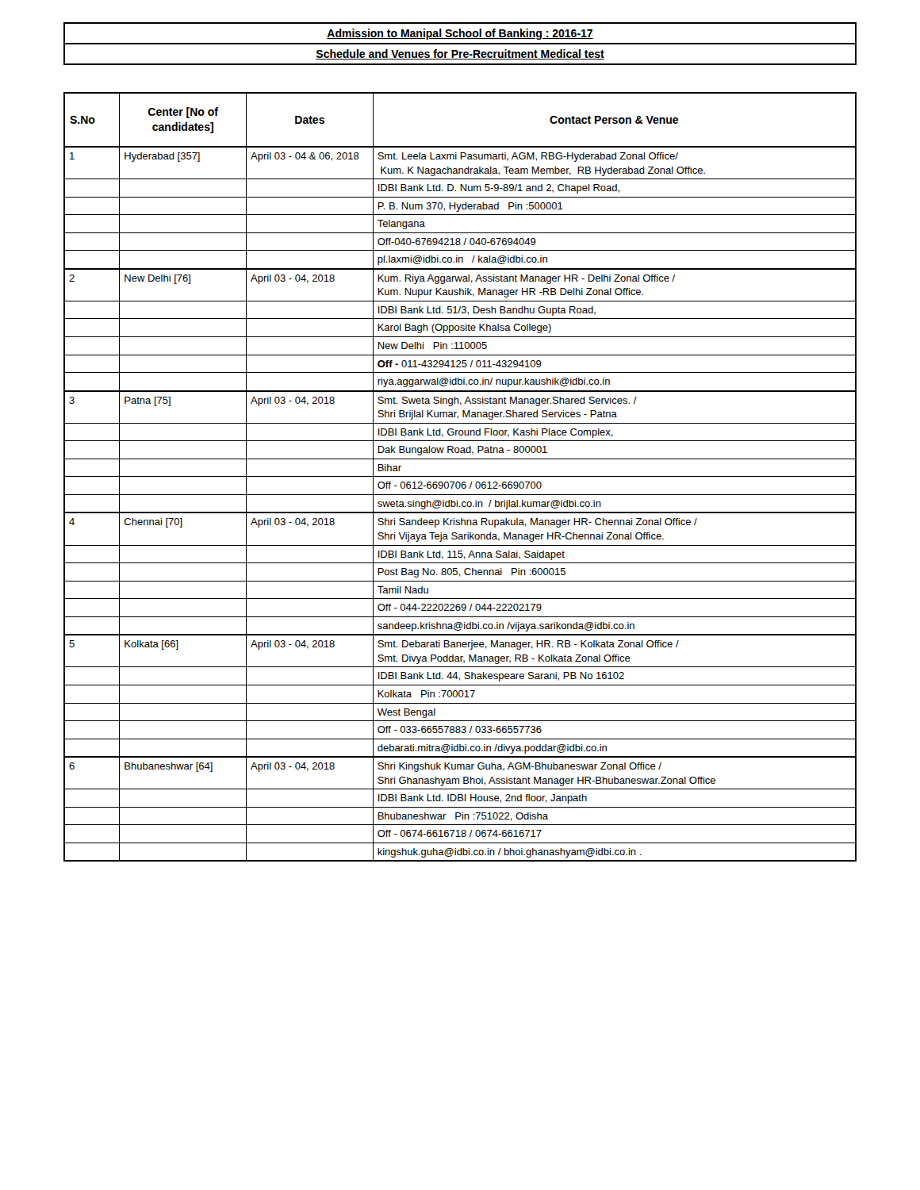| Admission to Manipal School of Banking : 2016-17 |
| Schedule and Venues for Pre-Recruitment Medical test |
| S.No | Center [No of candidates] | Dates | Contact Person & Venue |
| --- | --- | --- | --- |
| 1 | Hyderabad [357] | April 03 - 04 & 06, 2018 | Smt. Leela Laxmi Pasumarti, AGM, RBG-Hyderabad Zonal Office/ Kum. K Nagachandrakala, Team Member, RB Hyderabad Zonal Office. |
| | | | IDBI Bank Ltd. D. Num 5-9-89/1 and 2, Chapel Road, |
| | | | P. B. Num 370, Hyderabad Pin :500001 |
| | | | Telangana |
| | | | Off-040-67694218 / 040-67694049 |
| | | | pl.laxmi@idbi.co.in / kala@idbi.co.in |
| 2 | New Delhi [76] | April 03 - 04, 2018 | Kum. Riya Aggarwal, Assistant Manager HR - Delhi Zonal Office / Kum. Nupur Kaushik, Manager HR -RB Delhi Zonal Office. |
| | | | IDBI Bank Ltd. 51/3, Desh Bandhu Gupta Road, |
| | | | Karol Bagh (Opposite Khalsa College) |
| | | | New Delhi Pin :110005 |
| | | | Off - 011-43294125 / 011-43294109 |
| | | | riya.aggarwal@idbi.co.in/ nupur.kaushik@idbi.co.in |
| 3 | Patna [75] | April 03 - 04, 2018 | Smt. Sweta Singh, Assistant Manager.Shared Services. / Shri Brijlal Kumar, Manager.Shared Services - Patna |
| | | | IDBI Bank Ltd, Ground Floor, Kashi Place Complex, |
| | | | Dak Bungalow Road, Patna - 800001 |
| | | | Bihar |
| | | | Off - 0612-6690706 / 0612-6690700 |
| | | | sweta.singh@idbi.co.in / brijlal.kumar@idbi.co.in |
| 4 | Chennai [70] | April 03 - 04, 2018 | Shri Sandeep Krishna Rupakula, Manager HR- Chennai Zonal Office / Shri Vijaya Teja Sarikonda, Manager HR-Chennai Zonal Office. |
| | | | IDBI Bank Ltd, 115, Anna Salai, Saidapet |
| | | | Post Bag No. 805, Chennai Pin :600015 |
| | | | Tamil Nadu |
| | | | Off - 044-22202269 / 044-22202179 |
| | | | sandeep.krishna@idbi.co.in /vijaya.sarikonda@idbi.co.in |
| 5 | Kolkata [66] | April 03 - 04, 2018 | Smt. Debarati Banerjee, Manager, HR. RB - Kolkata Zonal Office / Smt. Divya Poddar, Manager, RB - Kolkata Zonal Office |
| | | | IDBI Bank Ltd. 44, Shakespeare Sarani, PB No 16102 |
| | | | Kolkata Pin :700017 |
| | | | West Bengal |
| | | | Off - 033-66557883 / 033-66557736 |
| | | | debarati.mitra@idbi.co.in /divya.poddar@idbi.co.in |
| 6 | Bhubaneshwar [64] | April 03 - 04, 2018 | Shri Kingshuk Kumar Guha, AGM-Bhubaneswar Zonal Office / Shri Ghanashyam Bhoi, Assistant Manager HR-Bhubaneswar.Zonal Office |
| | | | IDBI Bank Ltd. IDBI House, 2nd floor, Janpath |
| | | | Bhubaneshwar Pin :751022, Odisha |
| | | | Off - 0674-6616718 / 0674-6616717 |
| | | | kingshuk.guha@idbi.co.in / bhoi.ghanashyam@idbi.co.in . |